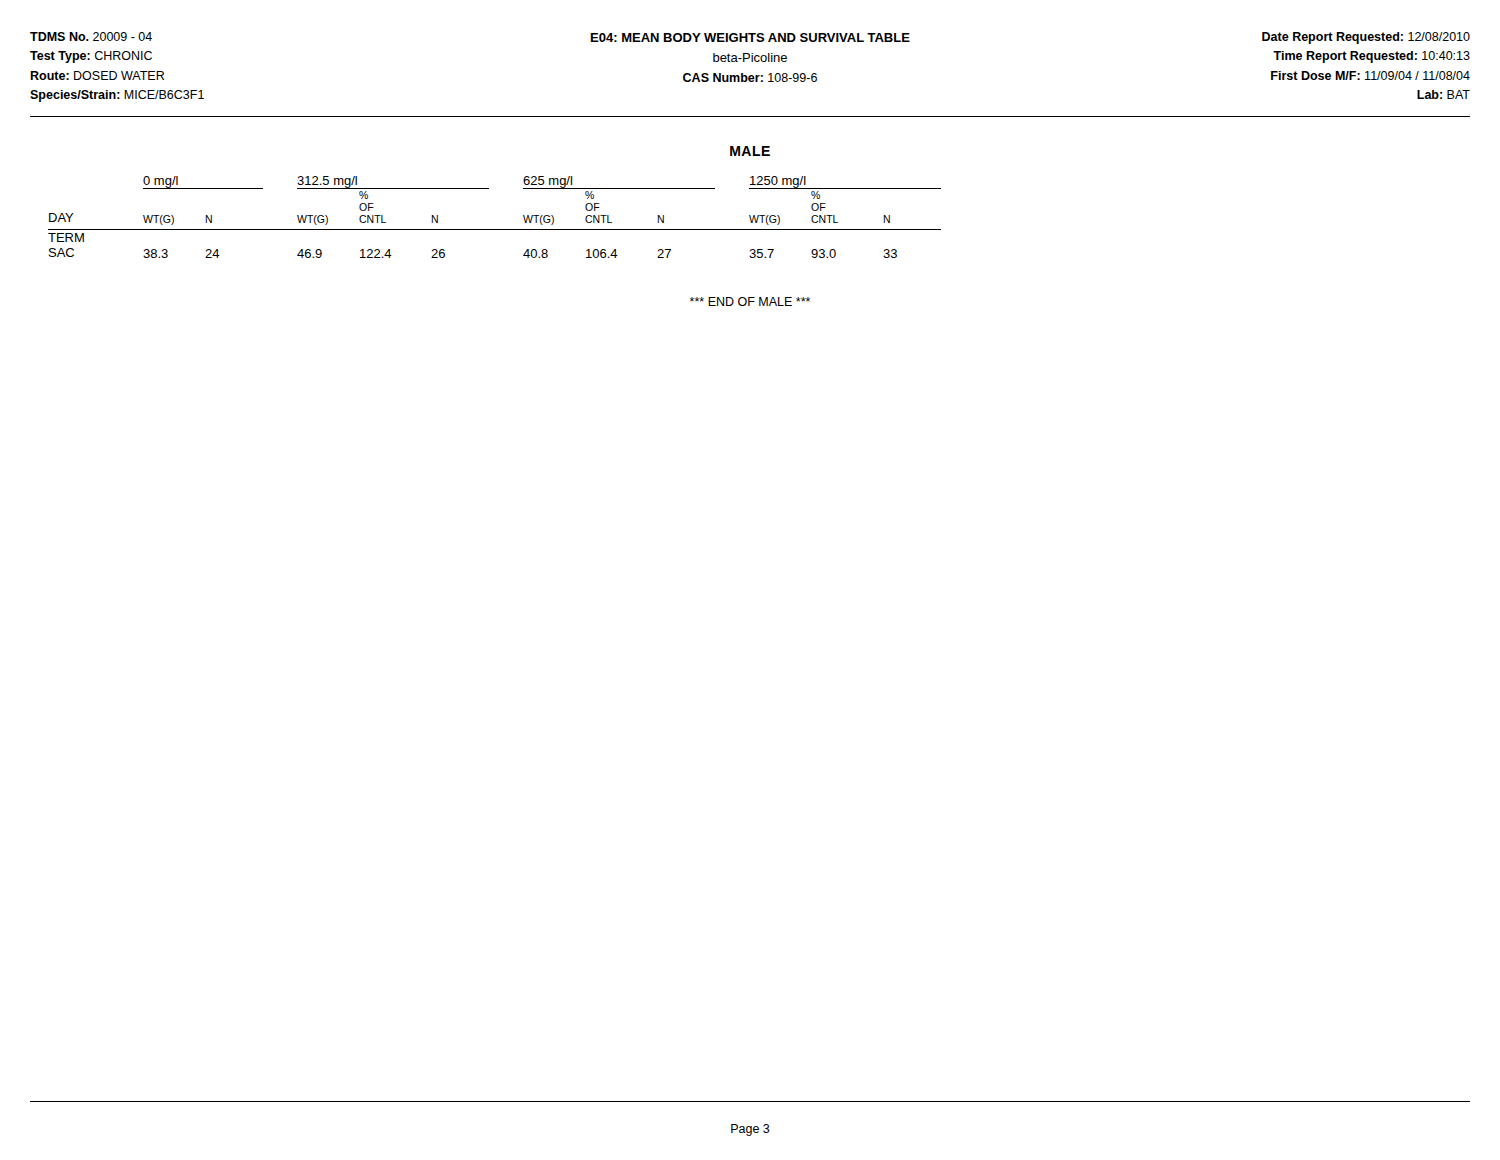| TDMS No. 20009 - 04 Test Type: CHRONIC Route: DOSED WATER Species/Strain: MICE/B6C3F1 | E04: MEAN BODY WEIGHTS AND SURVIVAL TABLE beta-Picoline CAS Number: 108-99-6 | Date Report Requested: 12/08/2010 Time Report Requested: 10:40:13 First Dose M/F: 11/09/04 / 11/08/04 Lab: BAT |
MALE
| | 0 mg/l | | 312.5 mg/l | | 625 mg/l | | 1250 mg/l |
| DAY | WT(G) | N | | WT(G) | % OF CNTL | N | | WT(G) | % OF CNTL | N | | WT(G) | % OF CNTL | N |
| TERM SAC | 38.3 | 24 | | 46.9 | 122.4 | 26 | | 40.8 | 106.4 | 27 | | 35.7 | 93.0 | 33 |
*** END OF MALE ***
Page 3